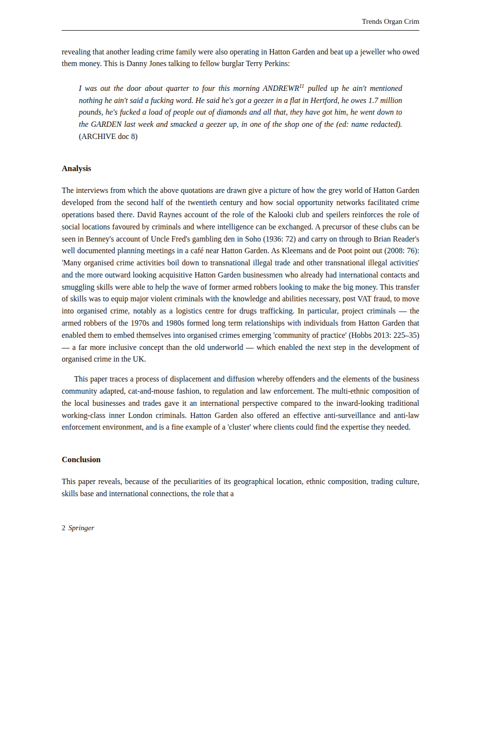Trends Organ Crim
revealing that another leading crime family were also operating in Hatton Garden and beat up a jeweller who owed them money. This is Danny Jones talking to fellow burglar Terry Perkins:
I was out the door about quarter to four this morning ANDREWR11 pulled up he ain't mentioned nothing he ain't said a fucking word. He said he's got a geezer in a flat in Hertford, he owes 1.7 million pounds, he's fucked a load of people out of diamonds and all that, they have got him, he went down to the GARDEN last week and smacked a geezer up, in one of the shop one of the (ed: name redacted). (ARCHIVE doc 8)
Analysis
The interviews from which the above quotations are drawn give a picture of how the grey world of Hatton Garden developed from the second half of the twentieth century and how social opportunity networks facilitated crime operations based there. David Raynes account of the role of the Kalooki club and speilers reinforces the role of social locations favoured by criminals and where intelligence can be exchanged. A precursor of these clubs can be seen in Benney's account of Uncle Fred's gambling den in Soho (1936: 72) and carry on through to Brian Reader's well documented planning meetings in a café near Hatton Garden. As Kleemans and de Poot point out (2008: 76): 'Many organised crime activities boil down to transnational illegal trade and other transnational illegal activities' and the more outward looking acquisitive Hatton Garden businessmen who already had international contacts and smuggling skills were able to help the wave of former armed robbers looking to make the big money. This transfer of skills was to equip major violent criminals with the knowledge and abilities necessary, post VAT fraud, to move into organised crime, notably as a logistics centre for drugs trafficking. In particular, project criminals ― the armed robbers of the 1970s and 1980s formed long term relationships with individuals from Hatton Garden that enabled them to embed themselves into organised crimes emerging 'community of practice' (Hobbs 2013: 225–35) ― a far more inclusive concept than the old underworld ― which enabled the next step in the development of organised crime in the UK.
This paper traces a process of displacement and diffusion whereby offenders and the elements of the business community adapted, cat-and-mouse fashion, to regulation and law enforcement. The multi-ethnic composition of the local businesses and trades gave it an international perspective compared to the inward-looking traditional working-class inner London criminals. Hatton Garden also offered an effective anti-surveillance and anti-law enforcement environment, and is a fine example of a 'cluster' where clients could find the expertise they needed.
Conclusion
This paper reveals, because of the peculiarities of its geographical location, ethnic composition, trading culture, skills base and international connections, the role that a
2 Springer